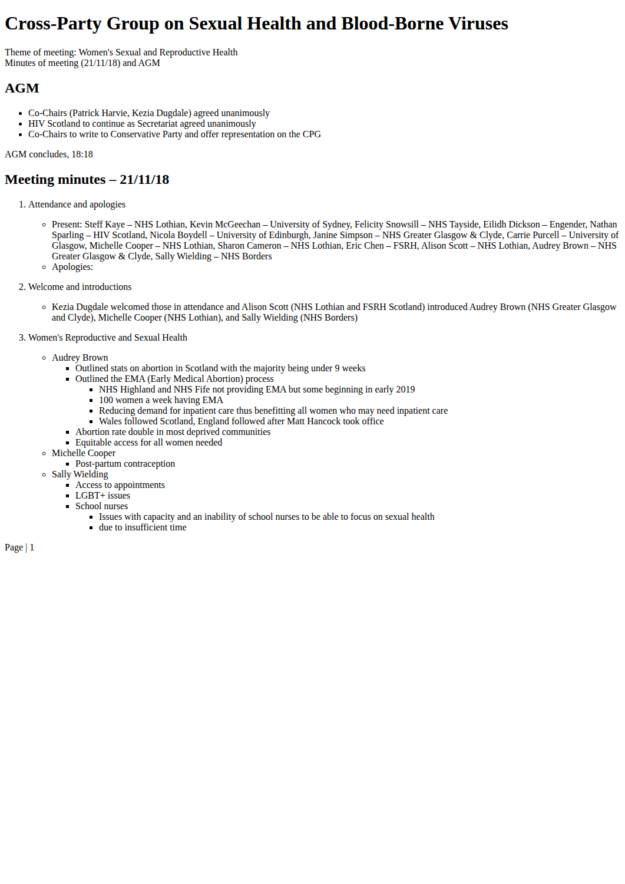Cross-Party Group on Sexual Health and Blood-Borne Viruses
Theme of meeting: Women's Sexual and Reproductive Health
Minutes of meeting (21/11/18) and AGM
AGM
Co-Chairs (Patrick Harvie, Kezia Dugdale) agreed unanimously
HIV Scotland to continue as Secretariat agreed unanimously
Co-Chairs to write to Conservative Party and offer representation on the CPG
AGM concludes, 18:18
Meeting minutes – 21/11/18
Attendance and apologies
Present: Steff Kaye – NHS Lothian, Kevin McGeechan – University of Sydney, Felicity Snowsill – NHS Tayside, Eilidh Dickson – Engender, Nathan Sparling – HIV Scotland, Nicola Boydell – University of Edinburgh, Janine Simpson – NHS Greater Glasgow & Clyde, Carrie Purcell – University of Glasgow, Michelle Cooper – NHS Lothian, Sharon Cameron – NHS Lothian, Eric Chen – FSRH, Alison Scott – NHS Lothian, Audrey Brown – NHS Greater Glasgow & Clyde, Sally Wielding – NHS Borders
Apologies:
Welcome and introductions
Kezia Dugdale welcomed those in attendance and Alison Scott (NHS Lothian and FSRH Scotland) introduced Audrey Brown (NHS Greater Glasgow and Clyde), Michelle Cooper (NHS Lothian), and Sally Wielding (NHS Borders)
Women's Reproductive and Sexual Health
Audrey Brown
Outlined stats on abortion in Scotland with the majority being under 9 weeks
Outlined the EMA (Early Medical Abortion) process
NHS Highland and NHS Fife not providing EMA but some beginning in early 2019
100 women a week having EMA
Reducing demand for inpatient care thus benefitting all women who may need inpatient care
Wales followed Scotland, England followed after Matt Hancock took office
Abortion rate double in most deprived communities
Equitable access for all women needed
Michelle Cooper
Post-partum contraception
Sally Wielding
Access to appointments
LGBT+ issues
School nurses
Issues with capacity and an inability of school nurses to be able to focus on sexual health
due to insufficient time
Page | 1